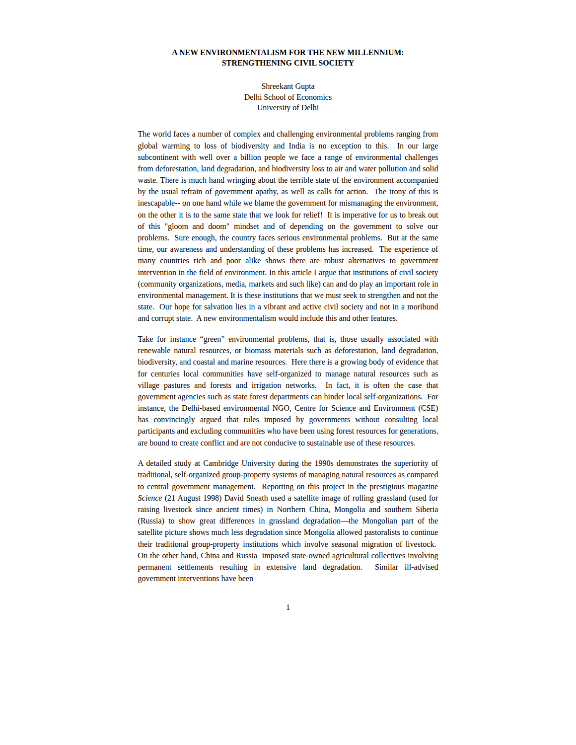A NEW ENVIRONMENTALISM FOR THE NEW MILLENNIUM:
STRENGTHENING CIVIL SOCIETY
Shreekant Gupta
Delhi School of Economics
University of Delhi
The world faces a number of complex and challenging environmental problems ranging from global warming to loss of biodiversity and India is no exception to this. In our large subcontinent with well over a billion people we face a range of environmental challenges from deforestation, land degradation, and biodiversity loss to air and water pollution and solid waste. There is much hand wringing about the terrible state of the environment accompanied by the usual refrain of government apathy, as well as calls for action. The irony of this is inescapable-- on one hand while we blame the government for mismanaging the environment, on the other it is to the same state that we look for relief! It is imperative for us to break out of this "gloom and doom" mindset and of depending on the government to solve our problems. Sure enough, the country faces serious environmental problems. But at the same time, our awareness and understanding of these problems has increased. The experience of many countries rich and poor alike shows there are robust alternatives to government intervention in the field of environment. In this article I argue that institutions of civil society (community organizations, media, markets and such like) can and do play an important role in environmental management. It is these institutions that we must seek to strengthen and not the state. Our hope for salvation lies in a vibrant and active civil society and not in a moribund and corrupt state. A new environmentalism would include this and other features.
Take for instance “green” environmental problems, that is, those usually associated with renewable natural resources, or biomass materials such as deforestation, land degradation, biodiversity, and coastal and marine resources. Here there is a growing body of evidence that for centuries local communities have self-organized to manage natural resources such as village pastures and forests and irrigation networks. In fact, it is often the case that government agencies such as state forest departments can hinder local self-organizations. For instance, the Delhi-based environmental NGO, Centre for Science and Environment (CSE) has convincingly argued that rules imposed by governments without consulting local participants and excluding communities who have been using forest resources for generations, are bound to create conflict and are not conducive to sustainable use of these resources.
A detailed study at Cambridge University during the 1990s demonstrates the superiority of traditional, self-organized group-property systems of managing natural resources as compared to central government management. Reporting on this project in the prestigious magazine Science (21 August 1998) David Sneath used a satellite image of rolling grassland (used for raising livestock since ancient times) in Northern China, Mongolia and southern Siberia (Russia) to show great differences in grassland degradation—the Mongolian part of the satellite picture shows much less degradation since Mongolia allowed pastoralists to continue their traditional group-property institutions which involve seasonal migration of livestock. On the other hand, China and Russia imposed state-owned agricultural collectives involving permanent settlements resulting in extensive land degradation. Similar ill-advised government interventions have been
1